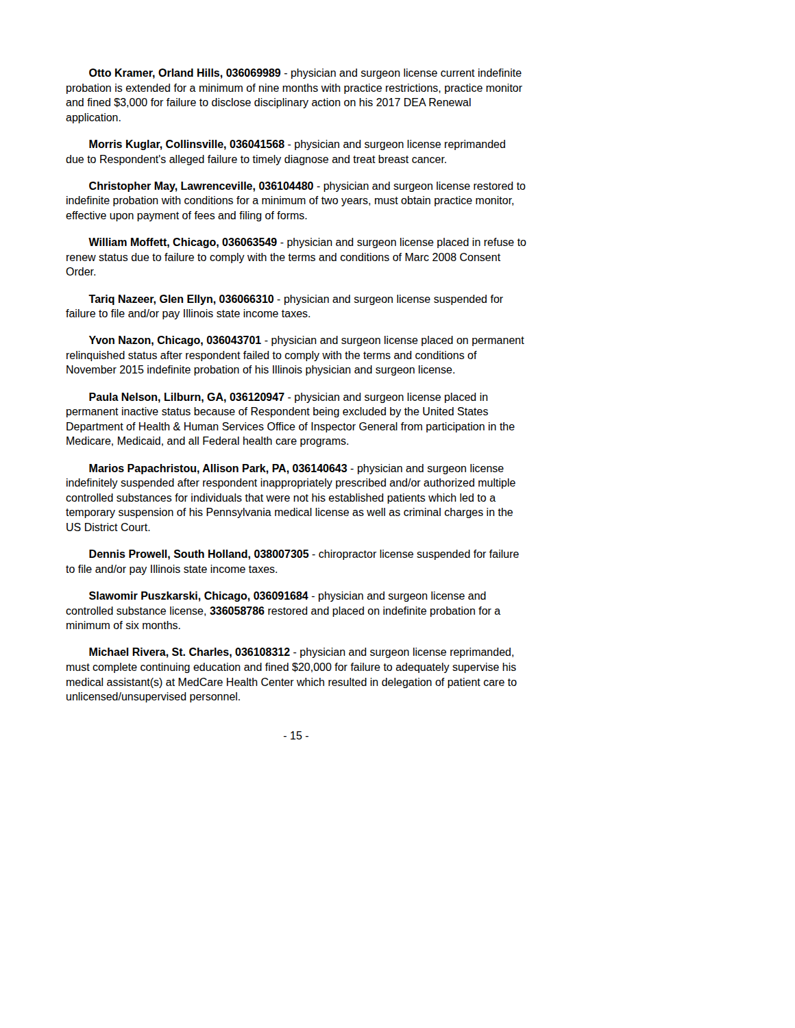Otto Kramer, Orland Hills, 036069989 - physician and surgeon license current indefinite probation is extended for a minimum of nine months with practice restrictions, practice monitor and fined $3,000 for failure to disclose disciplinary action on his 2017 DEA Renewal application.
Morris Kuglar, Collinsville, 036041568 - physician and surgeon license reprimanded due to Respondent's alleged failure to timely diagnose and treat breast cancer.
Christopher May, Lawrenceville, 036104480 - physician and surgeon license restored to indefinite probation with conditions for a minimum of two years, must obtain practice monitor, effective upon payment of fees and filing of forms.
William Moffett, Chicago, 036063549 - physician and surgeon license placed in refuse to renew status due to failure to comply with the terms and conditions of Marc 2008 Consent Order.
Tariq Nazeer, Glen Ellyn, 036066310 - physician and surgeon license suspended for failure to file and/or pay Illinois state income taxes.
Yvon Nazon, Chicago, 036043701 - physician and surgeon license placed on permanent relinquished status after respondent failed to comply with the terms and conditions of November 2015 indefinite probation of his Illinois physician and surgeon license.
Paula Nelson, Lilburn, GA, 036120947 - physician and surgeon license placed in permanent inactive status because of Respondent being excluded by the United States Department of Health & Human Services Office of Inspector General from participation in the Medicare, Medicaid, and all Federal health care programs.
Marios Papachristou, Allison Park, PA, 036140643 - physician and surgeon license indefinitely suspended after respondent inappropriately prescribed and/or authorized multiple controlled substances for individuals that were not his established patients which led to a temporary suspension of his Pennsylvania medical license as well as criminal charges in the US District Court.
Dennis Prowell, South Holland, 038007305 - chiropractor license suspended for failure to file and/or pay Illinois state income taxes.
Slawomir Puszkarski, Chicago, 036091684 - physician and surgeon license and controlled substance license, 336058786 restored and placed on indefinite probation for a minimum of six months.
Michael Rivera, St. Charles, 036108312 - physician and surgeon license reprimanded, must complete continuing education and fined $20,000 for failure to adequately supervise his medical assistant(s) at MedCare Health Center which resulted in delegation of patient care to unlicensed/unsupervised personnel.
- 15 -